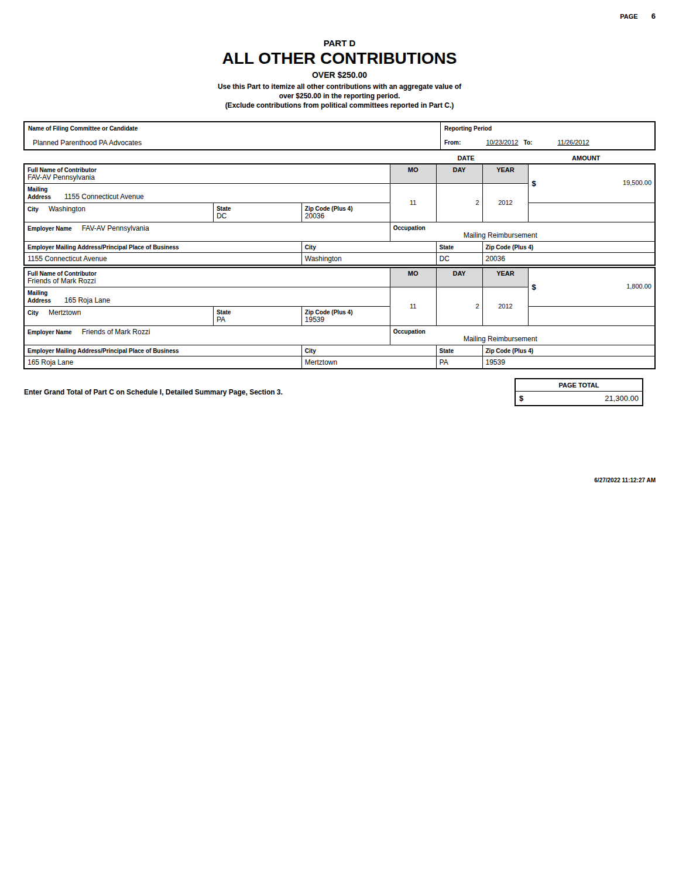PAGE 6
PART D
ALL OTHER CONTRIBUTIONS
OVER $250.00
Use this Part to itemize all other contributions with an aggregate value of
over $250.00 in the reporting period.
(Exclude contributions from political committees reported in Part C.)
| Name of Filing Committee or Candidate Planned Parenthood PA Advocates | Reporting Period From: 10/23/2012 To: 11/26/2012 |
| | DATE | AMOUNT |
| Full Name of Contributor FAV-AV Pennsylvania | MO | DAY | YEAR | $ 19,500.00 |
| Mailing Address 1155 Connecticut Avenue | 11 | 2 | 2012 |
| City Washington | State DC | Zip Code (Plus 4) 20036 | |
| Employer Name FAV-AV Pennsylvania | Occupation Mailing Reimbursement |
| Employer Mailing Address/Principal Place of Business | City | State | Zip Code (Plus 4) |
| 1155 Connecticut Avenue | Washington | DC | 20036 |
| Full Name of Contributor Friends of Mark Rozzi | MO | DAY | YEAR | $ 1,800.00 |
| Mailing Address 165 Roja Lane | 11 | 2 | 2012 |
| City Mertztown | State PA | Zip Code (Plus 4) 19539 | |
| Employer Name Friends of Mark Rozzi | Occupation Mailing Reimbursement |
| Employer Mailing Address/Principal Place of Business | City | State | Zip Code (Plus 4) |
| 165 Roja Lane | Mertztown | PA | 19539 |
| Enter Grand Total of Part C on Schedule I, Detailed Summary Page, Section 3. | / PAGE TOTAL / / $ 21,300.00 / |
6/27/2022 11:12:27 AM